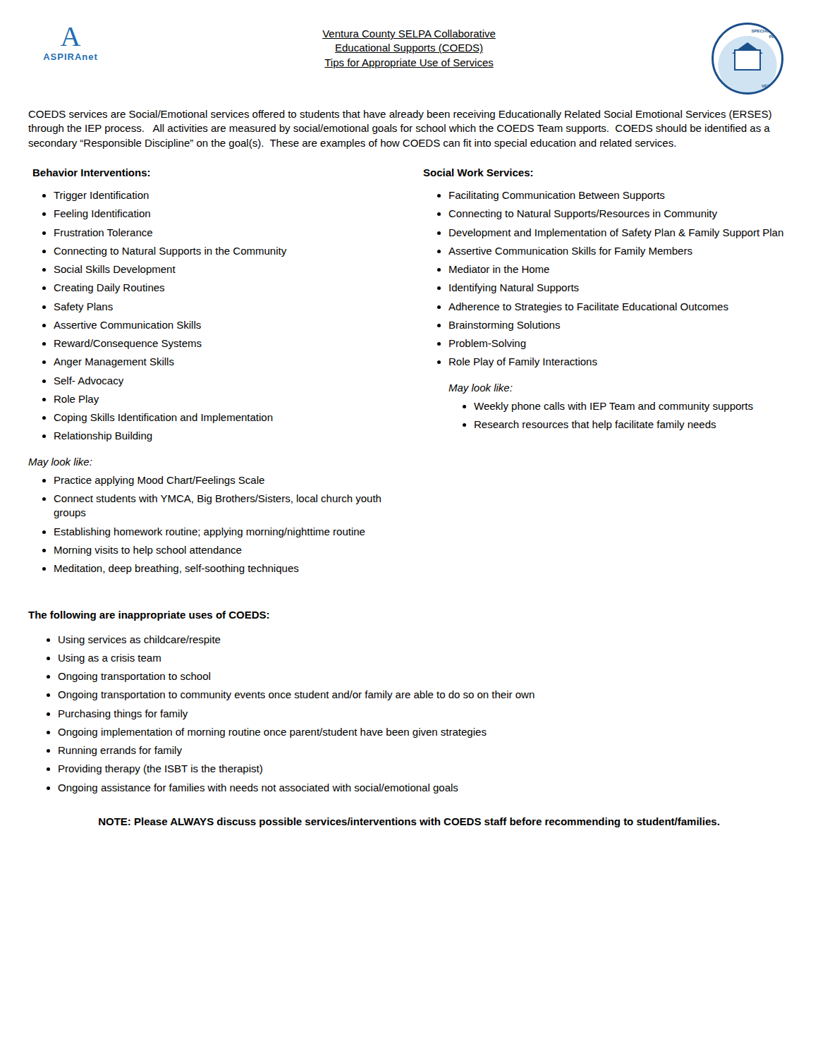A
ASPIRAnet
Ventura County SELPA Collaborative
Educational Supports (COEDS)
Tips for Appropriate Use of Services
Special Education Local Plan Area Ventura County
COEDS services are Social/Emotional services offered to students that have already been receiving Educationally Related Social Emotional Services (ERSES) through the IEP process. All activities are measured by social/emotional goals for school which the COEDS Team supports. COEDS should be identified as a secondary “Responsible Discipline” on the goal(s). These are examples of how COEDS can fit into special education and related services.
Behavior Interventions:
Trigger Identification
Feeling Identification
Frustration Tolerance
Connecting to Natural Supports in the Community
Social Skills Development
Creating Daily Routines
Safety Plans
Assertive Communication Skills
Reward/Consequence Systems
Anger Management Skills
Self- Advocacy
Role Play
Coping Skills Identification and Implementation
Relationship Building
May look like:
Practice applying Mood Chart/Feelings Scale
Connect students with YMCA, Big Brothers/Sisters, local church youth groups
Establishing homework routine; applying morning/nighttime routine
Morning visits to help school attendance
Meditation, deep breathing, self-soothing techniques
Social Work Services:
Facilitating Communication Between Supports
Connecting to Natural Supports/Resources in Community
Development and Implementation of Safety Plan & Family Support Plan
Assertive Communication Skills for Family Members
Mediator in the Home
Identifying Natural Supports
Adherence to Strategies to Facilitate Educational Outcomes
Brainstorming Solutions
Problem-Solving
Role Play of Family Interactions
May look like:
Weekly phone calls with IEP Team and community supports
Research resources that help facilitate family needs
The following are inappropriate uses of COEDS:
Using services as childcare/respite
Using as a crisis team
Ongoing transportation to school
Ongoing transportation to community events once student and/or family are able to do so on their own
Purchasing things for family
Ongoing implementation of morning routine once parent/student have been given strategies
Running errands for family
Providing therapy (the ISBT is the therapist)
Ongoing assistance for families with needs not associated with social/emotional goals
NOTE: Please ALWAYS discuss possible services/interventions with COEDS staff before recommending to student/families.